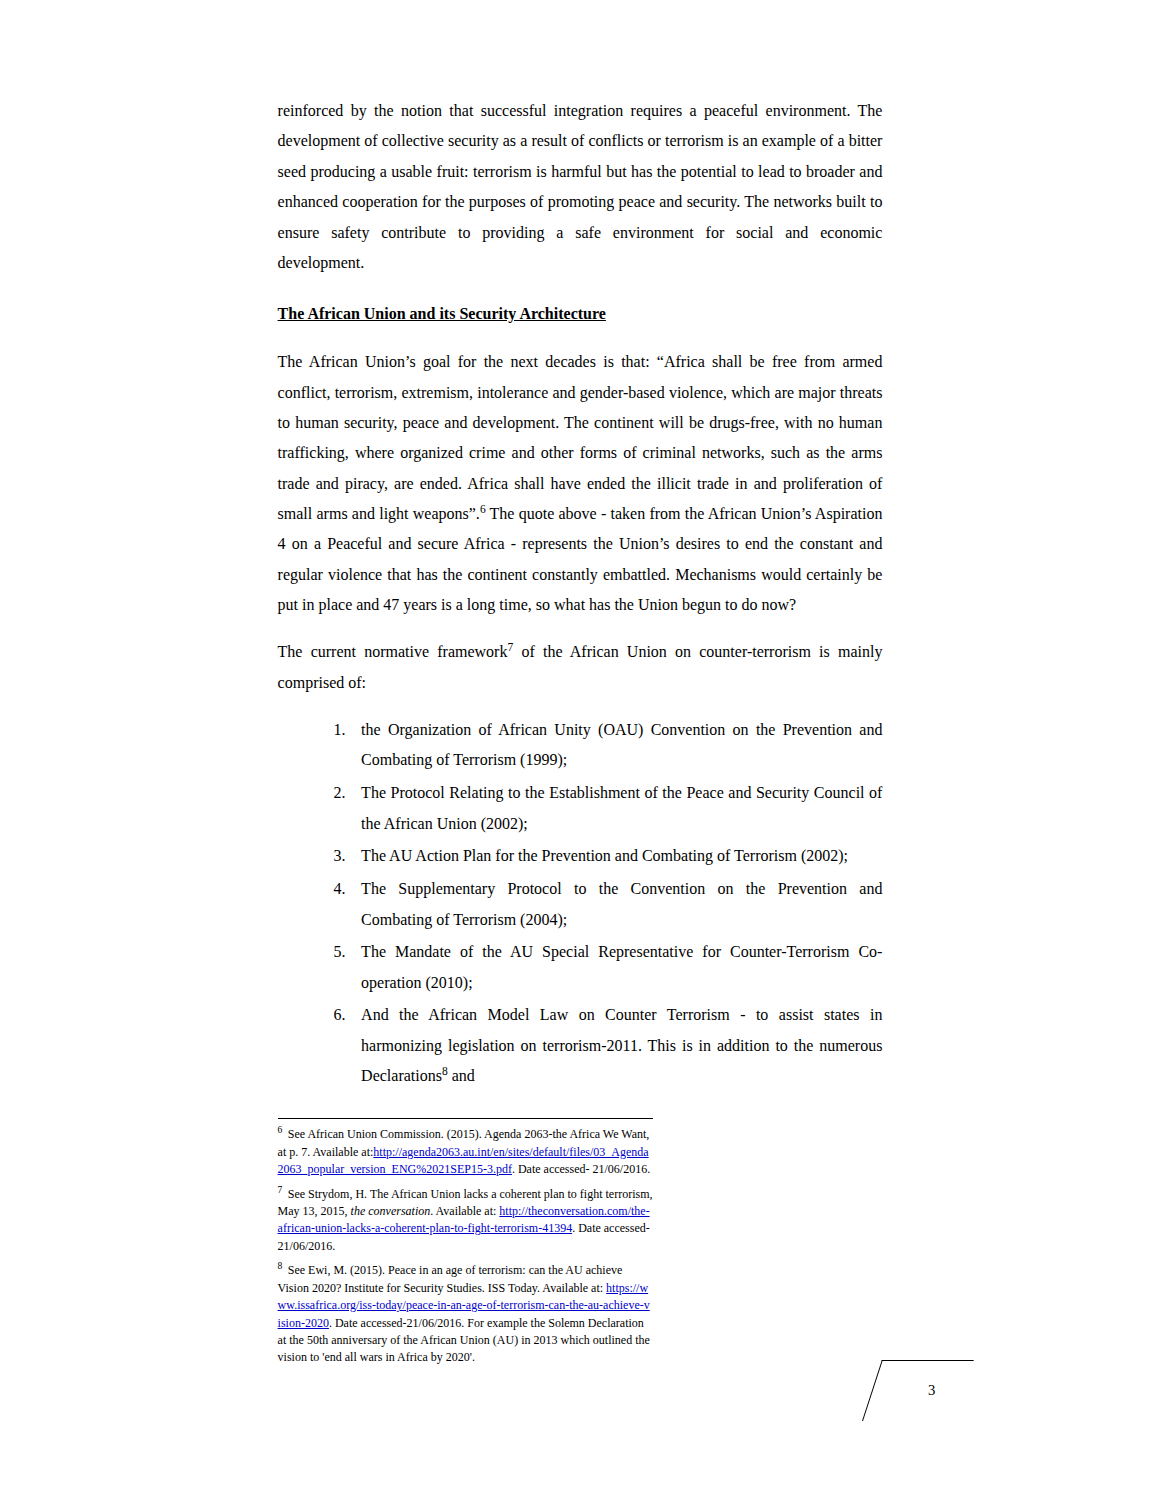reinforced by the notion that successful integration requires a peaceful environment. The development of collective security as a result of conflicts or terrorism is an example of a bitter seed producing a usable fruit: terrorism is harmful but has the potential to lead to broader and enhanced cooperation for the purposes of promoting peace and security. The networks built to ensure safety contribute to providing a safe environment for social and economic development.
The African Union and its Security Architecture
The African Union’s goal for the next decades is that: “Africa shall be free from armed conflict, terrorism, extremism, intolerance and gender-based violence, which are major threats to human security, peace and development. The continent will be drugs-free, with no human trafficking, where organized crime and other forms of criminal networks, such as the arms trade and piracy, are ended. Africa shall have ended the illicit trade in and proliferation of small arms and light weapons”.6 The quote above - taken from the African Union’s Aspiration 4 on a Peaceful and secure Africa - represents the Union’s desires to end the constant and regular violence that has the continent constantly embattled. Mechanisms would certainly be put in place and 47 years is a long time, so what has the Union begun to do now?
The current normative framework7 of the African Union on counter-terrorism is mainly comprised of:
the Organization of African Unity (OAU) Convention on the Prevention and Combating of Terrorism (1999);
The Protocol Relating to the Establishment of the Peace and Security Council of the African Union (2002);
The AU Action Plan for the Prevention and Combating of Terrorism (2002);
The Supplementary Protocol to the Convention on the Prevention and Combating of Terrorism (2004);
The Mandate of the AU Special Representative for Counter-Terrorism Co-operation (2010);
And the African Model Law on Counter Terrorism - to assist states in harmonizing legislation on terrorism-2011. This is in addition to the numerous Declarations8 and
6 See African Union Commission. (2015). Agenda 2063-the Africa We Want, at p. 7. Available at:http://agenda2063.au.int/en/sites/default/files/03_Agenda2063_popular_version_ENG%2021SEP15-3.pdf. Date accessed- 21/06/2016.
7 See Strydom, H. The African Union lacks a coherent plan to fight terrorism, May 13, 2015, the conversation. Available at: http://theconversation.com/the-african-union-lacks-a-coherent-plan-to-fight-terrorism-41394. Date accessed- 21/06/2016.
8 See Ewi, M. (2015). Peace in an age of terrorism: can the AU achieve Vision 2020? Institute for Security Studies. ISS Today. Available at: https://www.issafrica.org/iss-today/peace-in-an-age-of-terrorism-can-the-au-achieve-vision-2020. Date accessed-21/06/2016. For example the Solemn Declaration at the 50th anniversary of the African Union (AU) in 2013 which outlined the vision to 'end all wars in Africa by 2020'.
3